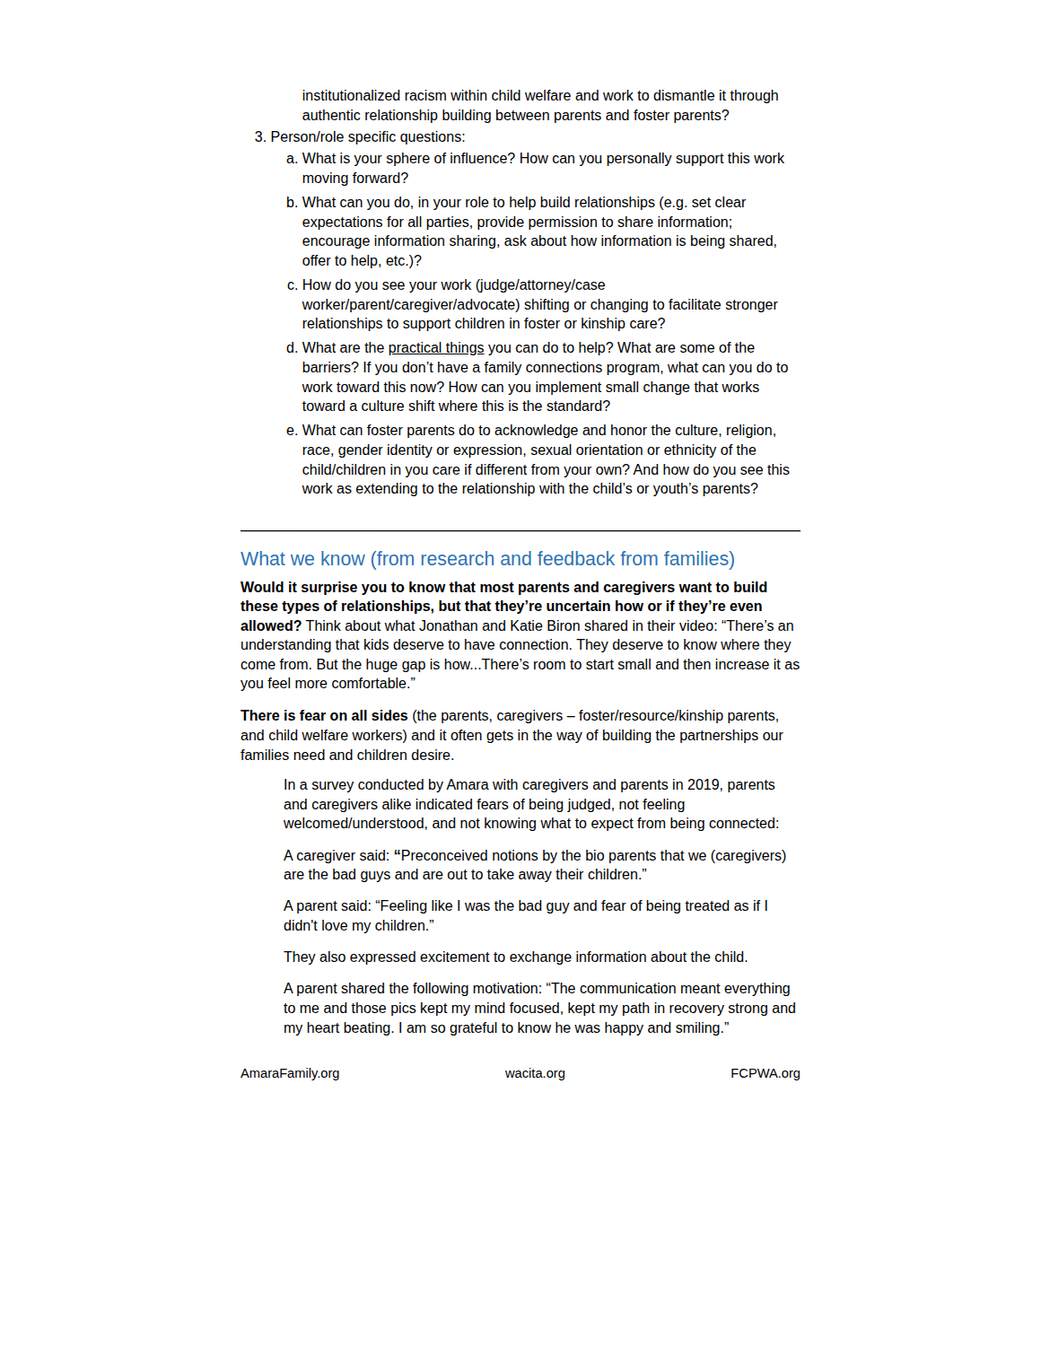institutionalized racism within child welfare and work to dismantle it through authentic relationship building between parents and foster parents?
Person/role specific questions:
What is your sphere of influence? How can you personally support this work moving forward?
What can you do, in your role to help build relationships (e.g. set clear expectations for all parties, provide permission to share information; encourage information sharing, ask about how information is being shared, offer to help, etc.)?
How do you see your work (judge/attorney/case worker/parent/caregiver/advocate) shifting or changing to facilitate stronger relationships to support children in foster or kinship care?
What are the practical things you can do to help? What are some of the barriers? If you don’t have a family connections program, what can you do to work toward this now? How can you implement small change that works toward a culture shift where this is the standard?
What can foster parents do to acknowledge and honor the culture, religion, race, gender identity or expression, sexual orientation or ethnicity of the child/children in you care if different from your own? And how do you see this work as extending to the relationship with the child’s or youth’s parents?
______________________________________________________________________________
What we know (from research and feedback from families)
Would it surprise you to know that most parents and caregivers want to build these types of relationships, but that they’re uncertain how or if they’re even allowed? Think about what Jonathan and Katie Biron shared in their video: “There’s an understanding that kids deserve to have connection. They deserve to know where they come from. But the huge gap is how...There’s room to start small and then increase it as you feel more comfortable.”
There is fear on all sides (the parents, caregivers – foster/resource/kinship parents, and child welfare workers) and it often gets in the way of building the partnerships our families need and children desire.
In a survey conducted by Amara with caregivers and parents in 2019, parents and caregivers alike indicated fears of being judged, not feeling welcomed/understood, and not knowing what to expect from being connected:
A caregiver said: “Preconceived notions by the bio parents that we (caregivers) are the bad guys and are out to take away their children.”
A parent said: “Feeling like I was the bad guy and fear of being treated as if I didn't love my children.”
They also expressed excitement to exchange information about the child.
A parent shared the following motivation: “The communication meant everything to me and those pics kept my mind focused, kept my path in recovery strong and my heart beating. I am so grateful to know he was happy and smiling.”
AmaraFamily.org wacita.org FCPWA.org